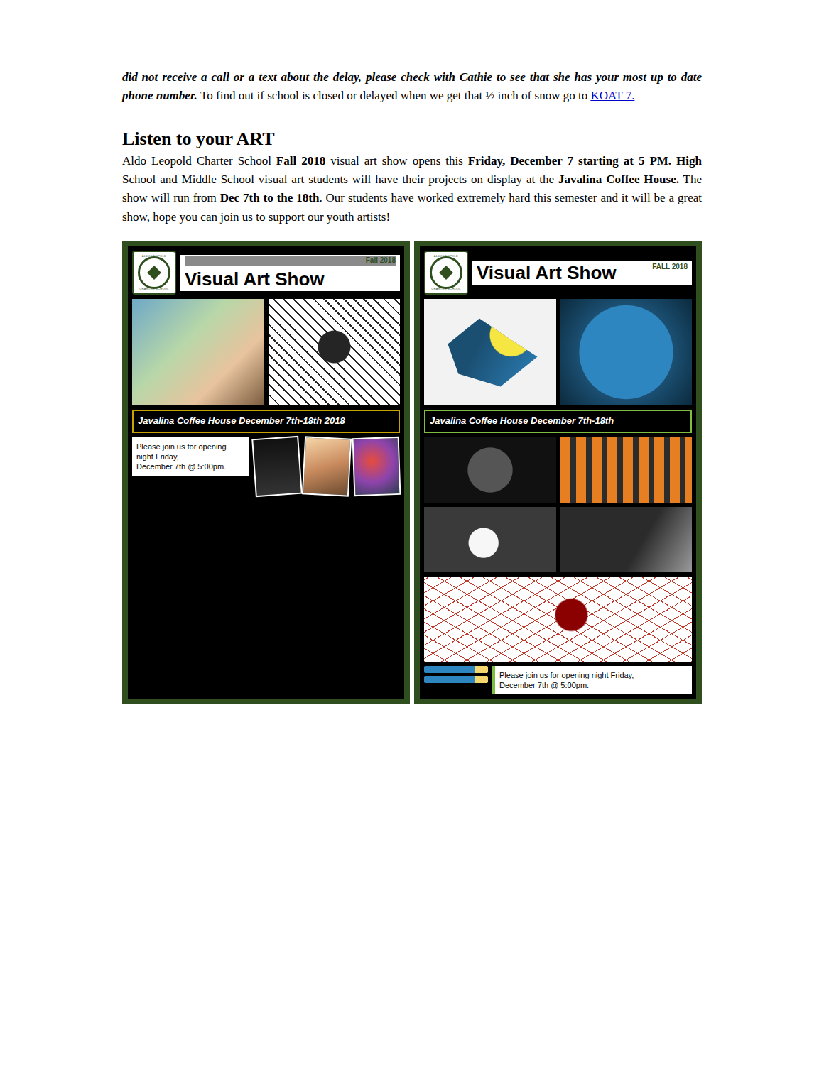did not receive a call or a text about the delay, please check with Cathie to see that she has your most up to date phone number. To find out if school is closed or delayed when we get that ½ inch of snow go to KOAT 7.
Listen to your ART
Aldo Leopold Charter School Fall 2018 visual art show opens this Friday, December 7 starting at 5 PM. High School and Middle School visual art students will have their projects on display at the Javalina Coffee House. The show will run from Dec 7th to the 18th. Our students have worked extremely hard this semester and it will be a great show, hope you can join us to support our youth artists!
Aldo Leopold
Charter School
Fall 2018
Visual Art Show
Javalina Coffee House December 7th-18th 2018
Please join us for opening night Friday,
December 7th @ 5:00pm.
Aldo Leopold
Charter School
FALL 2018 Visual Art Show
Javalina Coffee House December 7th-18th
Please join us for opening night Friday,
December 7th @ 5:00pm.